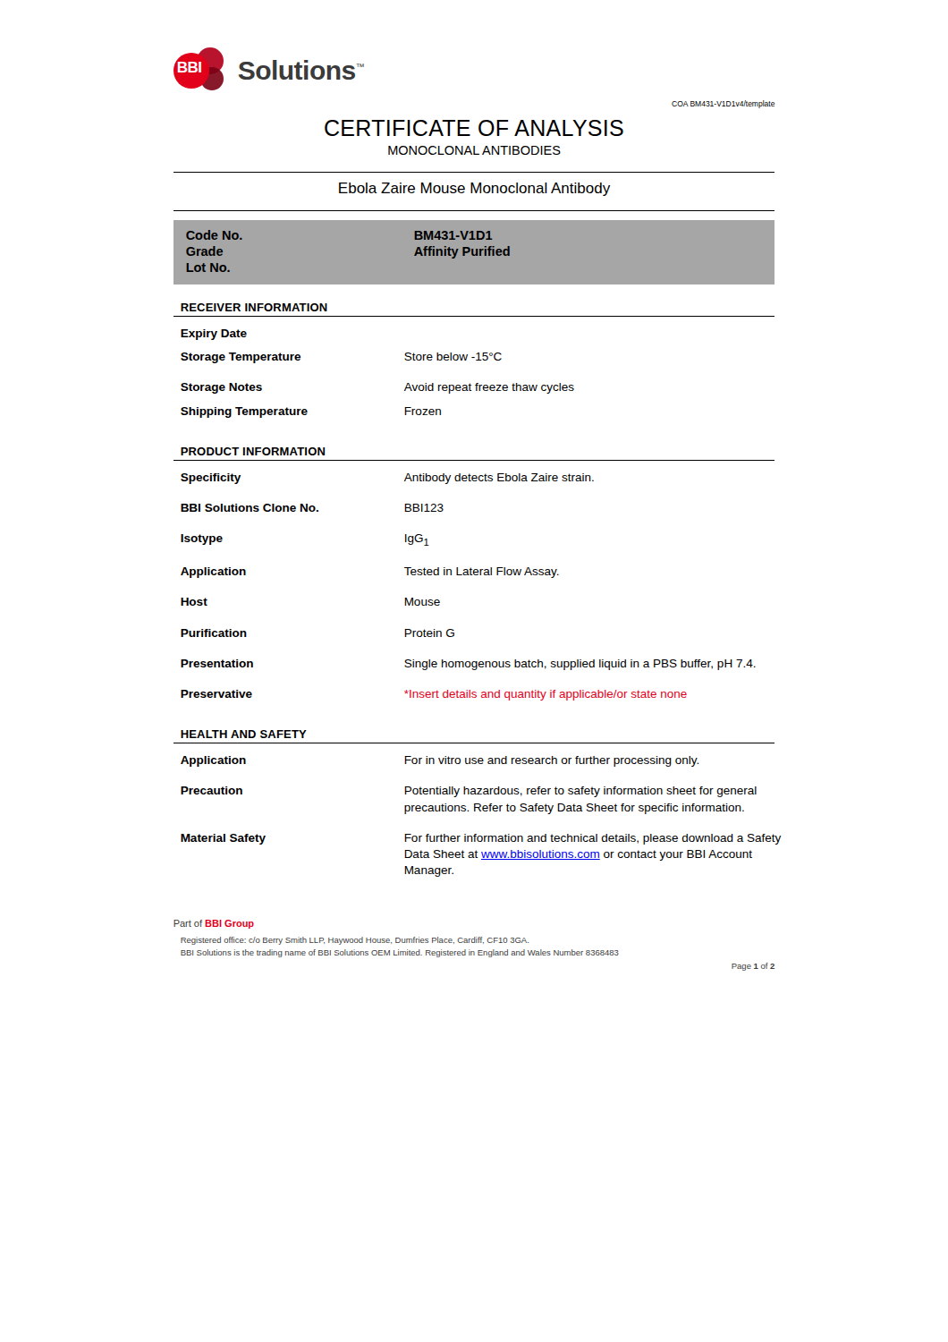BBI
Solutions™
COA BM431-V1D1v4/template
CERTIFICATE OF ANALYSIS
MONOCLONAL ANTIBODIES
Ebola Zaire Mouse Monoclonal Antibody
| Code No. | BM431-V1D1 |
| Grade | Affinity Purified |
| Lot No. | |
RECEIVER INFORMATION
| Expiry Date | |
| Storage Temperature | Store below -15°C |
| Storage Notes | Avoid repeat freeze thaw cycles |
| Shipping Temperature | Frozen |
PRODUCT INFORMATION
| Specificity | Antibody detects Ebola Zaire strain. |
| BBI Solutions Clone No. | BBI123 |
| Isotype | IgG 1 |
| Application | Tested in Lateral Flow Assay. |
| Host | Mouse |
| Purification | Protein G |
| Presentation | Single homogenous batch, supplied liquid in a PBS buffer, pH 7.4. |
| Preservative | *Insert details and quantity if applicable/or state none |
HEALTH AND SAFETY
| Application | For in vitro use and research or further processing only. |
| Precaution | Potentially hazardous, refer to safety information sheet for general precautions. Refer to Safety Data Sheet for specific information. |
| Material Safety | For further information and technical details, please download a Safety Data Sheet at www.bbisolutions.com or contact your BBI Account Manager. |
Part of BBI Group
Registered office: c/o Berry Smith LLP, Haywood House, Dumfries Place, Cardiff, CF10 3GA.
BBI Solutions is the trading name of BBI Solutions OEM Limited. Registered in England and Wales Number 8368483
Page 1 of 2